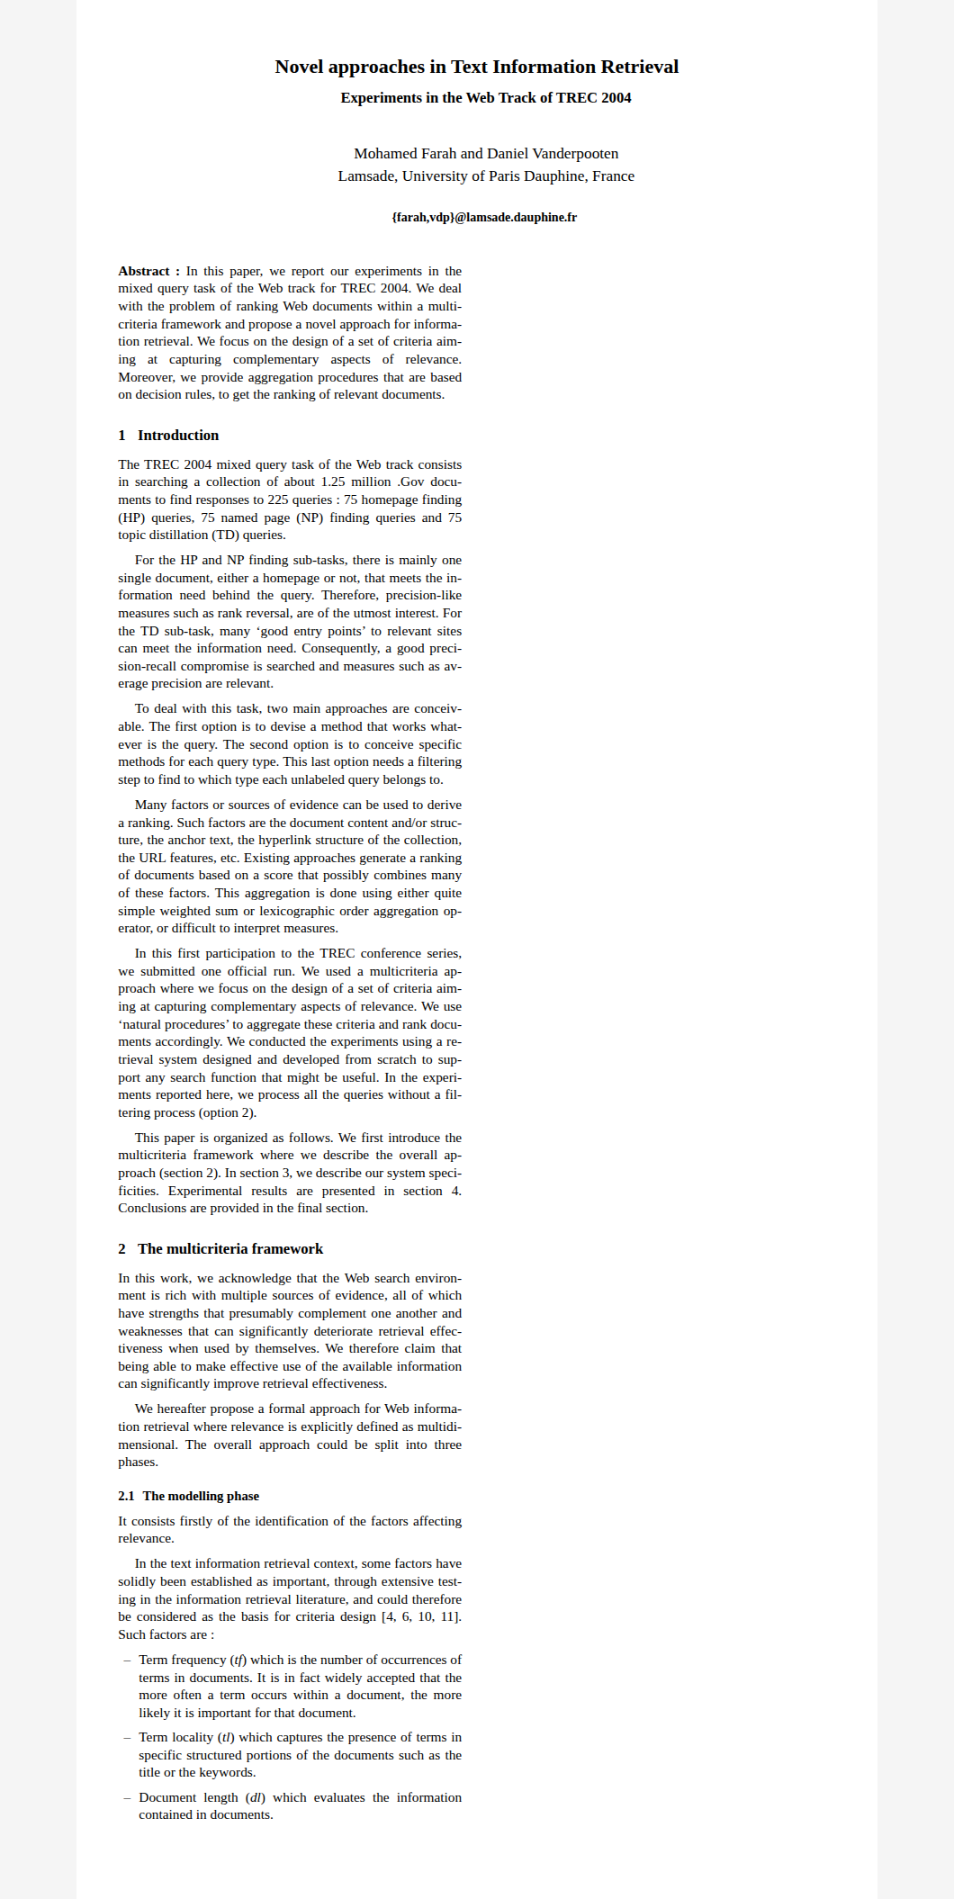Novel approaches in Text Information Retrieval
Experiments in the Web Track of TREC 2004
Mohamed Farah and Daniel Vanderpooten
Lamsade, University of Paris Dauphine, France
{farah,vdp}@lamsade.dauphine.fr
Abstract : In this paper, we report our experiments in the mixed query task of the Web track for TREC 2004. We deal with the problem of ranking Web documents within a multicriteria framework and propose a novel approach for information retrieval. We focus on the design of a set of criteria aiming at capturing complementary aspects of relevance. Moreover, we provide aggregation procedures that are based on decision rules, to get the ranking of relevant documents.
1 Introduction
The TREC 2004 mixed query task of the Web track consists in searching a collection of about 1.25 million .Gov documents to find responses to 225 queries : 75 homepage finding (HP) queries, 75 named page (NP) finding queries and 75 topic distillation (TD) queries.
For the HP and NP finding sub-tasks, there is mainly one single document, either a homepage or not, that meets the information need behind the query. Therefore, precision-like measures such as rank reversal, are of the utmost interest. For the TD sub-task, many ‘good entry points’ to relevant sites can meet the information need. Consequently, a good precision-recall compromise is searched and measures such as average precision are relevant.
To deal with this task, two main approaches are conceivable. The first option is to devise a method that works whatever is the query. The second option is to conceive specific methods for each query type. This last option needs a filtering step to find to which type each unlabeled query belongs to.
Many factors or sources of evidence can be used to derive a ranking. Such factors are the document content and/or structure, the anchor text, the hyperlink structure of the collection, the URL features, etc. Existing approaches generate a ranking of documents based on a score that possibly combines many of these factors. This aggregation is done using either quite simple weighted sum or lexicographic order aggregation operator, or difficult to interpret measures.
In this first participation to the TREC conference series, we submitted one official run. We used a multicriteria approach where we focus on the design of a set of criteria aiming at capturing complementary aspects of relevance. We use ‘natural procedures’ to aggregate these criteria and rank documents accordingly. We conducted the experiments using a retrieval system designed and developed from scratch to support any search function that might be useful. In the experiments reported here, we process all the queries without a filtering process (option 2).
This paper is organized as follows. We first introduce the multicriteria framework where we describe the overall approach (section 2). In section 3, we describe our system specificities. Experimental results are presented in section 4. Conclusions are provided in the final section.
2 The multicriteria framework
In this work, we acknowledge that the Web search environment is rich with multiple sources of evidence, all of which have strengths that presumably complement one another and weaknesses that can significantly deteriorate retrieval effectiveness when used by themselves. We therefore claim that being able to make effective use of the available information can significantly improve retrieval effectiveness.
We hereafter propose a formal approach for Web information retrieval where relevance is explicitly defined as multidimensional. The overall approach could be split into three phases.
2.1 The modelling phase
It consists firstly of the identification of the factors affecting relevance.
In the text information retrieval context, some factors have solidly been established as important, through extensive testing in the information retrieval literature, and could therefore be considered as the basis for criteria design [4, 6, 10, 11]. Such factors are :
Term frequency (tf) which is the number of occurrences of terms in documents. It is in fact widely accepted that the more often a term occurs within a document, the more likely it is important for that document.
Term locality (tl) which captures the presence of terms in specific structured portions of the documents such as the title or the keywords.
Document length (dl) which evaluates the information contained in documents.